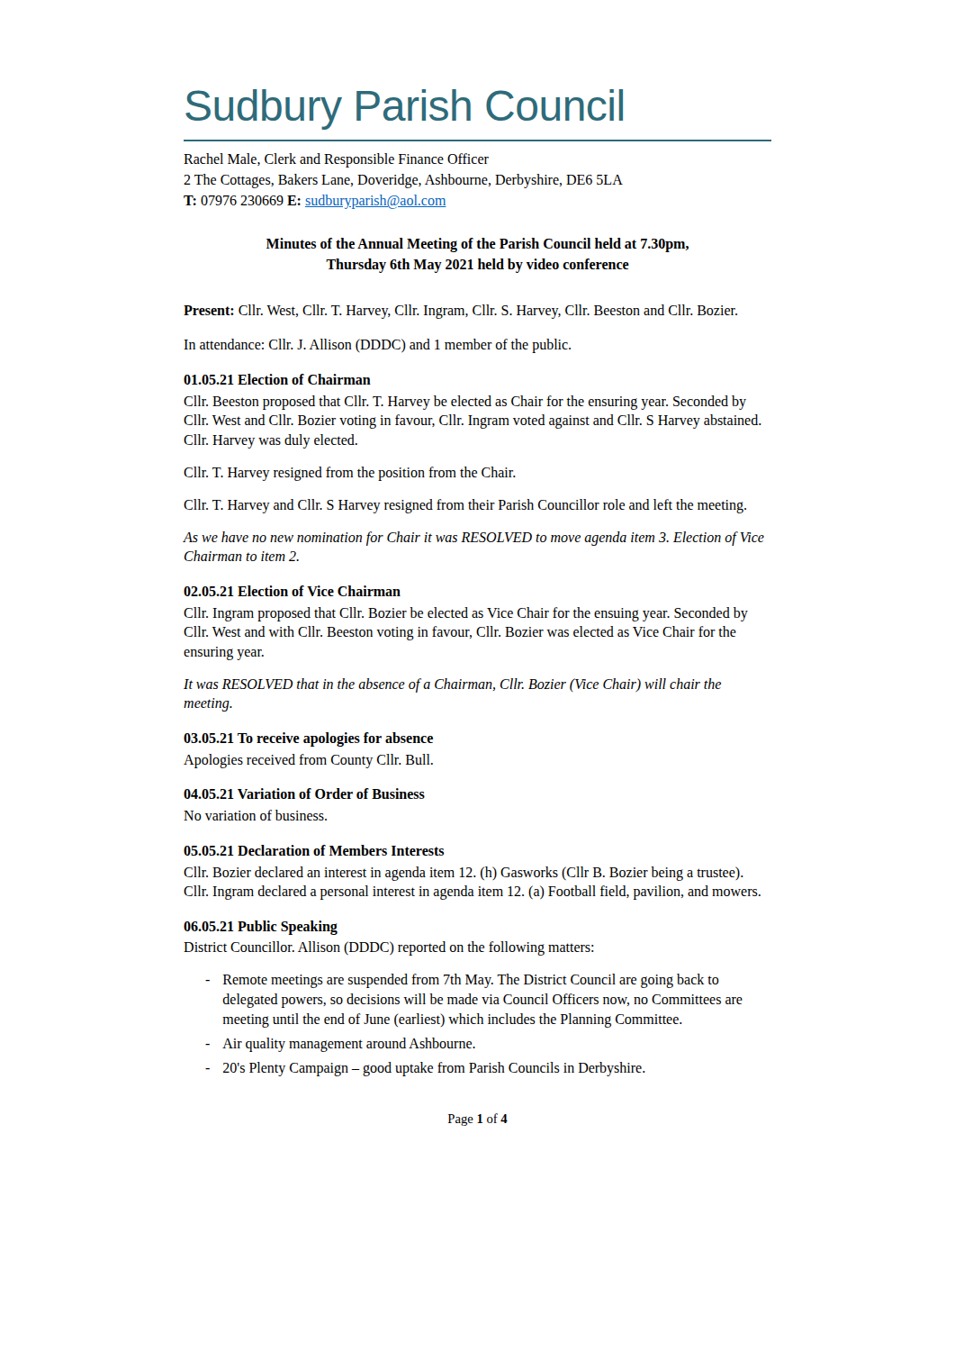Sudbury Parish Council
Rachel Male, Clerk and Responsible Finance Officer
2 The Cottages, Bakers Lane, Doveridge, Ashbourne, Derbyshire, DE6 5LA
T: 07976 230669 E: sudburyparish@aol.com
Minutes of the Annual Meeting of the Parish Council held at 7.30pm,
Thursday 6th May 2021 held by video conference
Present: Cllr. West, Cllr. T. Harvey, Cllr. Ingram, Cllr. S. Harvey, Cllr. Beeston and Cllr. Bozier.
In attendance: Cllr. J. Allison (DDDC) and 1 member of the public.
01.05.21 Election of Chairman
Cllr. Beeston proposed that Cllr. T. Harvey be elected as Chair for the ensuring year. Seconded by Cllr. West and Cllr. Bozier voting in favour, Cllr. Ingram voted against and Cllr. S Harvey abstained. Cllr. Harvey was duly elected.
Cllr. T. Harvey resigned from the position from the Chair.
Cllr. T. Harvey and Cllr. S Harvey resigned from their Parish Councillor role and left the meeting.
As we have no new nomination for Chair it was RESOLVED to move agenda item 3. Election of Vice Chairman to item 2.
02.05.21 Election of Vice Chairman
Cllr. Ingram proposed that Cllr. Bozier be elected as Vice Chair for the ensuing year. Seconded by Cllr. West and with Cllr. Beeston voting in favour, Cllr. Bozier was elected as Vice Chair for the ensuring year.
It was RESOLVED that in the absence of a Chairman, Cllr. Bozier (Vice Chair) will chair the meeting.
03.05.21 To receive apologies for absence
Apologies received from County Cllr. Bull.
04.05.21 Variation of Order of Business
No variation of business.
05.05.21 Declaration of Members Interests
Cllr. Bozier declared an interest in agenda item 12. (h) Gasworks (Cllr B. Bozier being a trustee). Cllr. Ingram declared a personal interest in agenda item 12. (a) Football field, pavilion, and mowers.
06.05.21 Public Speaking
District Councillor. Allison (DDDC) reported on the following matters:
Remote meetings are suspended from 7th May. The District Council are going back to delegated powers, so decisions will be made via Council Officers now, no Committees are meeting until the end of June (earliest) which includes the Planning Committee.
Air quality management around Ashbourne.
20's Plenty Campaign – good uptake from Parish Councils in Derbyshire.
Page 1 of 4